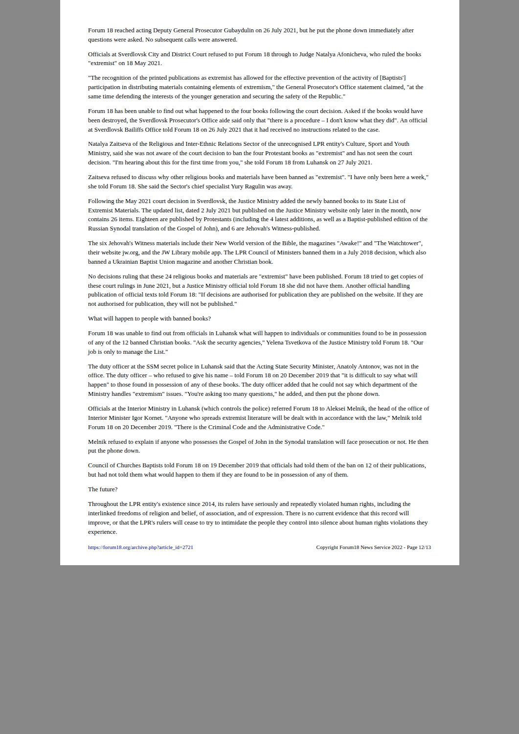Forum 18 reached acting Deputy General Prosecutor Gubaydulin on 26 July 2021, but he put the phone down immediately after questions were asked. No subsequent calls were answered.
Officials at Sverdlovsk City and District Court refused to put Forum 18 through to Judge Natalya Afonicheva, who ruled the books "extremist" on 18 May 2021.
"The recognition of the printed publications as extremist has allowed for the effective prevention of the activity of [Baptists'] participation in distributing materials containing elements of extremism," the General Prosecutor's Office statement claimed, "at the same time defending the interests of the younger generation and securing the safety of the Republic."
Forum 18 has been unable to find out what happened to the four books following the court decision. Asked if the books would have been destroyed, the Sverdlovsk Prosecutor's Office aide said only that "there is a procedure – I don't know what they did". An official at Sverdlovsk Bailiffs Office told Forum 18 on 26 July 2021 that it had received no instructions related to the case.
Natalya Zaitseva of the Religious and Inter-Ethnic Relations Sector of the unrecognised LPR entity's Culture, Sport and Youth Ministry, said she was not aware of the court decision to ban the four Protestant books as "extremist" and has not seen the court decision. "I'm hearing about this for the first time from you," she told Forum 18 from Luhansk on 27 July 2021.
Zaitseva refused to discuss why other religious books and materials have been banned as "extremist". "I have only been here a week," she told Forum 18. She said the Sector's chief specialist Yury Ragulin was away.
Following the May 2021 court decision in Sverdlovsk, the Justice Ministry added the newly banned books to its State List of Extremist Materials. The updated list, dated 2 July 2021 but published on the Justice Ministry website only later in the month, now contains 26 items. Eighteen are published by Protestants (including the 4 latest additions, as well as a Baptist-published edition of the Russian Synodal translation of the Gospel of John), and 6 are Jehovah's Witness-published.
The six Jehovah's Witness materials include their New World version of the Bible, the magazines "Awake!" and "The Watchtower", their website jw.org, and the JW Library mobile app. The LPR Council of Ministers banned them in a July 2018 decision, which also banned a Ukrainian Baptist Union magazine and another Christian book.
No decisions ruling that these 24 religious books and materials are "extremist" have been published. Forum 18 tried to get copies of these court rulings in June 2021, but a Justice Ministry official told Forum 18 she did not have them. Another official handling publication of official texts told Forum 18: "If decisions are authorised for publication they are published on the website. If they are not authorised for publication, they will not be published."
What will happen to people with banned books?
Forum 18 was unable to find out from officials in Luhansk what will happen to individuals or communities found to be in possession of any of the 12 banned Christian books. "Ask the security agencies," Yelena Tsvetkova of the Justice Ministry told Forum 18. "Our job is only to manage the List."
The duty officer at the SSM secret police in Luhansk said that the Acting State Security Minister, Anatoly Antonov, was not in the office. The duty officer – who refused to give his name – told Forum 18 on 20 December 2019 that "it is difficult to say what will happen" to those found in possession of any of these books. The duty officer added that he could not say which department of the Ministry handles "extremism" issues. "You're asking too many questions," he added, and then put the phone down.
Officials at the Interior Ministry in Luhansk (which controls the police) referred Forum 18 to Aleksei Melnik, the head of the office of Interior Minister Igor Kornet. "Anyone who spreads extremist literature will be dealt with in accordance with the law," Melnik told Forum 18 on 20 December 2019. "There is the Criminal Code and the Administrative Code."
Melnik refused to explain if anyone who possesses the Gospel of John in the Synodal translation will face prosecution or not. He then put the phone down.
Council of Churches Baptists told Forum 18 on 19 December 2019 that officials had told them of the ban on 12 of their publications, but had not told them what would happen to them if they are found to be in possession of any of them.
The future?
Throughout the LPR entity's existence since 2014, its rulers have seriously and repeatedly violated human rights, including the interlinked freedoms of religion and belief, of association, and of expression. There is no current evidence that this record will improve, or that the LPR's rulers will cease to try to intimidate the people they control into silence about human rights violations they experience.
https://forum18.org/archive.php?article_id=2721 Copyright Forum18 News Service 2022 - Page 12/13